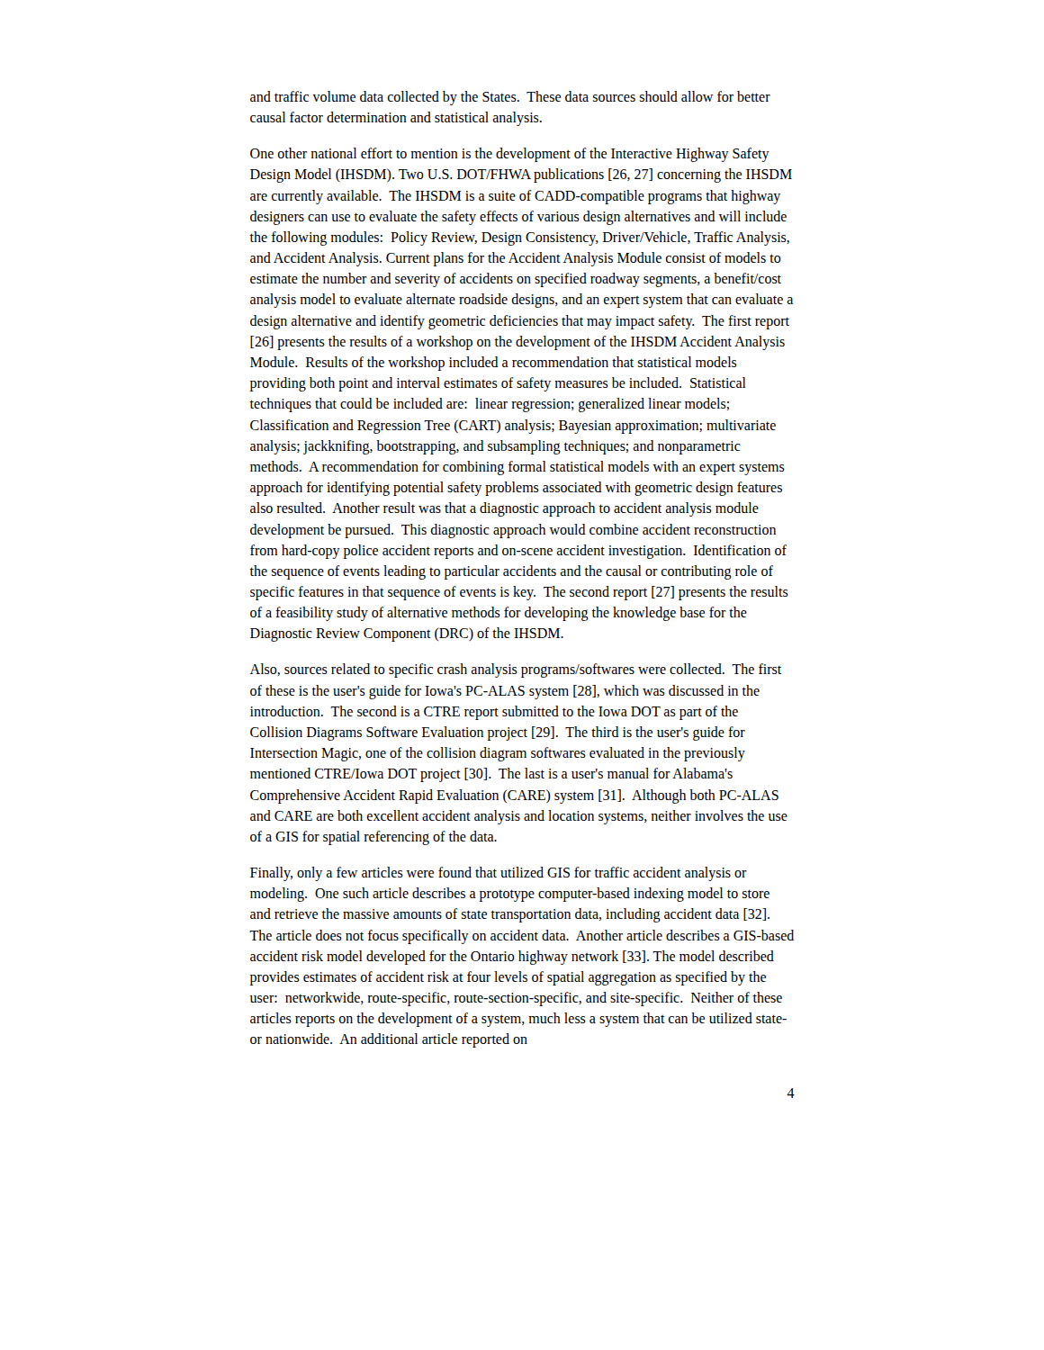and traffic volume data collected by the States. These data sources should allow for better causal factor determination and statistical analysis.
One other national effort to mention is the development of the Interactive Highway Safety Design Model (IHSDM). Two U.S. DOT/FHWA publications [26, 27] concerning the IHSDM are currently available. The IHSDM is a suite of CADD-compatible programs that highway designers can use to evaluate the safety effects of various design alternatives and will include the following modules: Policy Review, Design Consistency, Driver/Vehicle, Traffic Analysis, and Accident Analysis. Current plans for the Accident Analysis Module consist of models to estimate the number and severity of accidents on specified roadway segments, a benefit/cost analysis model to evaluate alternate roadside designs, and an expert system that can evaluate a design alternative and identify geometric deficiencies that may impact safety. The first report [26] presents the results of a workshop on the development of the IHSDM Accident Analysis Module. Results of the workshop included a recommendation that statistical models providing both point and interval estimates of safety measures be included. Statistical techniques that could be included are: linear regression; generalized linear models; Classification and Regression Tree (CART) analysis; Bayesian approximation; multivariate analysis; jackknifing, bootstrapping, and subsampling techniques; and nonparametric methods. A recommendation for combining formal statistical models with an expert systems approach for identifying potential safety problems associated with geometric design features also resulted. Another result was that a diagnostic approach to accident analysis module development be pursued. This diagnostic approach would combine accident reconstruction from hard-copy police accident reports and on-scene accident investigation. Identification of the sequence of events leading to particular accidents and the causal or contributing role of specific features in that sequence of events is key. The second report [27] presents the results of a feasibility study of alternative methods for developing the knowledge base for the Diagnostic Review Component (DRC) of the IHSDM.
Also, sources related to specific crash analysis programs/softwares were collected. The first of these is the user's guide for Iowa's PC-ALAS system [28], which was discussed in the introduction. The second is a CTRE report submitted to the Iowa DOT as part of the Collision Diagrams Software Evaluation project [29]. The third is the user's guide for Intersection Magic, one of the collision diagram softwares evaluated in the previously mentioned CTRE/Iowa DOT project [30]. The last is a user's manual for Alabama's Comprehensive Accident Rapid Evaluation (CARE) system [31]. Although both PC-ALAS and CARE are both excellent accident analysis and location systems, neither involves the use of a GIS for spatial referencing of the data.
Finally, only a few articles were found that utilized GIS for traffic accident analysis or modeling. One such article describes a prototype computer-based indexing model to store and retrieve the massive amounts of state transportation data, including accident data [32]. The article does not focus specifically on accident data. Another article describes a GIS-based accident risk model developed for the Ontario highway network [33]. The model described provides estimates of accident risk at four levels of spatial aggregation as specified by the user: networkwide, route-specific, route-section-specific, and site-specific. Neither of these articles reports on the development of a system, much less a system that can be utilized state- or nationwide. An additional article reported on
4